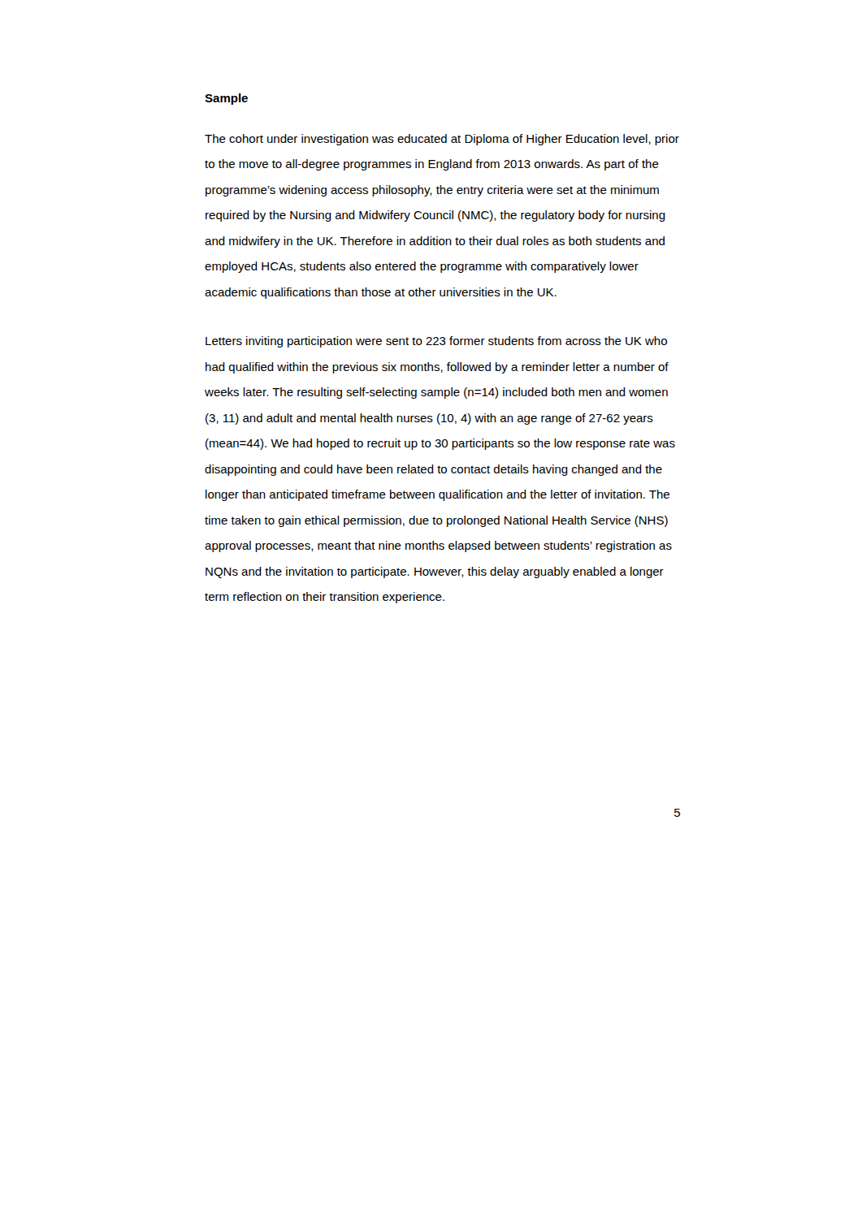Sample
The cohort under investigation was educated at Diploma of Higher Education level, prior to the move to all-degree programmes in England from 2013 onwards. As part of the programme’s widening access philosophy, the entry criteria were set at the minimum required by the Nursing and Midwifery Council (NMC), the regulatory body for nursing and midwifery in the UK. Therefore in addition to their dual roles as both students and employed HCAs, students also entered the programme with comparatively lower academic qualifications than those at other universities in the UK.
Letters inviting participation were sent to 223 former students from across the UK who had qualified within the previous six months, followed by a reminder letter a number of weeks later. The resulting self-selecting sample (n=14) included both men and women (3, 11) and adult and mental health nurses (10, 4) with an age range of 27-62 years (mean=44). We had hoped to recruit up to 30 participants so the low response rate was disappointing and could have been related to contact details having changed and the longer than anticipated timeframe between qualification and the letter of invitation. The time taken to gain ethical permission, due to prolonged National Health Service (NHS) approval processes, meant that nine months elapsed between students’ registration as NQNs and the invitation to participate. However, this delay arguably enabled a longer term reflection on their transition experience.
5